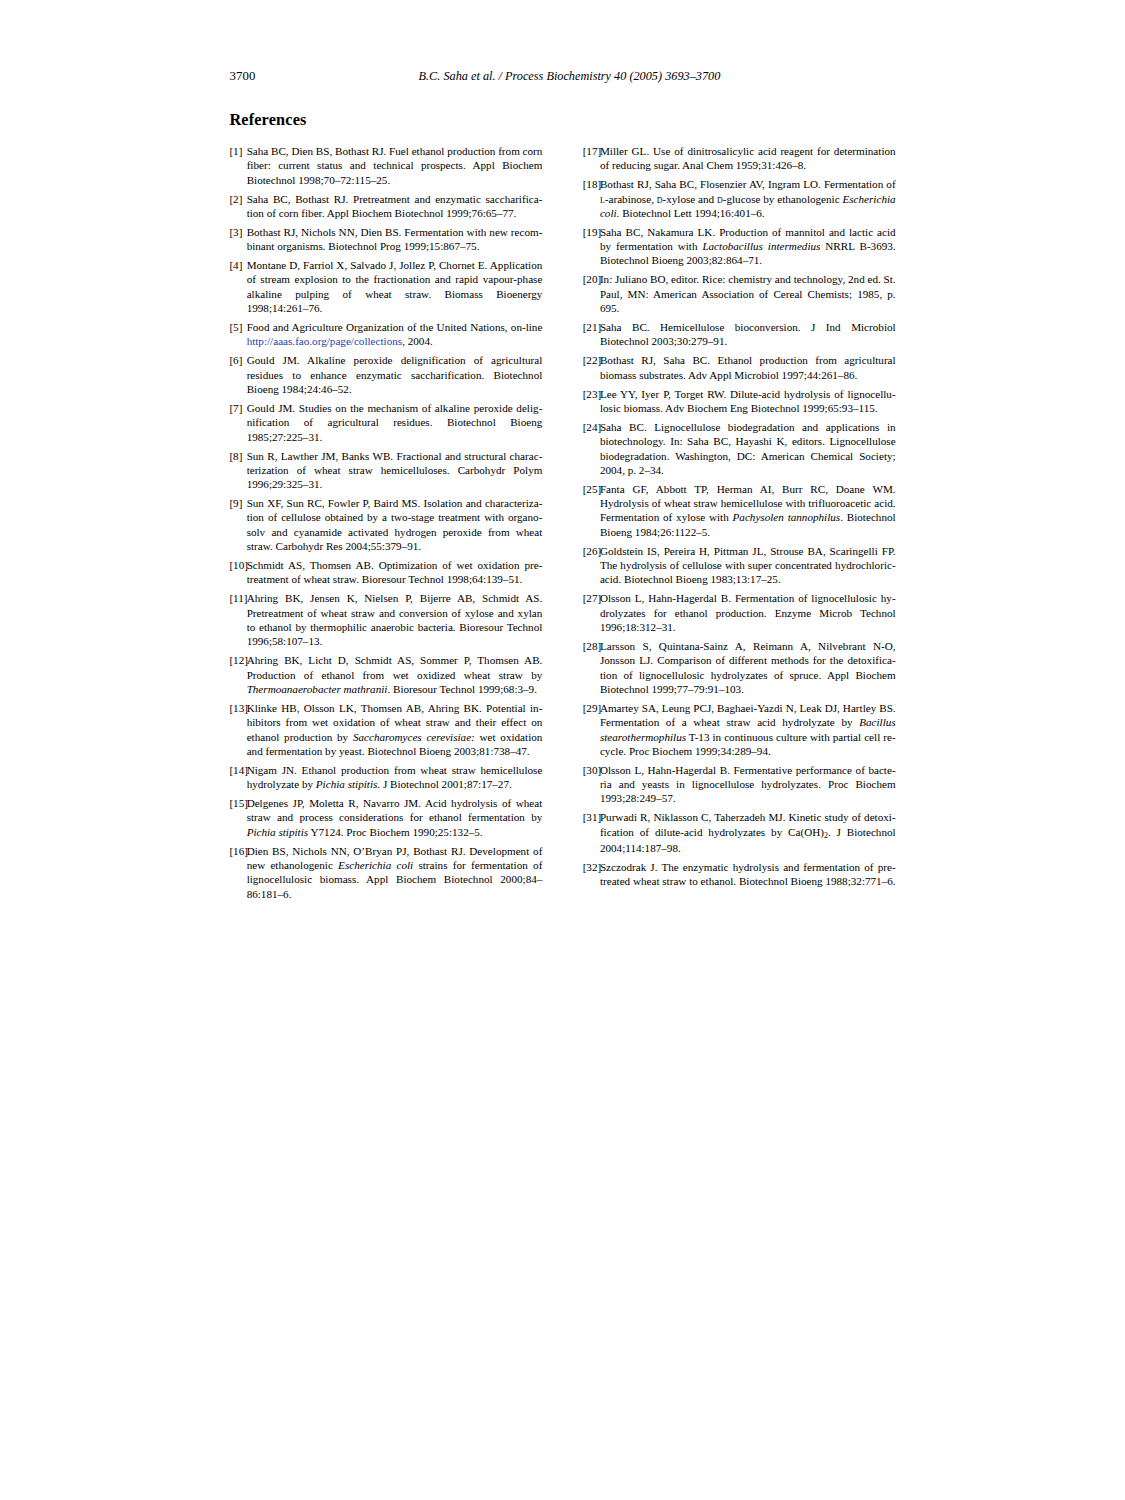3700 B.C. Saha et al. / Process Biochemistry 40 (2005) 3693–3700
References
[1] Saha BC, Dien BS, Bothast RJ. Fuel ethanol production from corn fiber: current status and technical prospects. Appl Biochem Biotechnol 1998;70–72:115–25.
[2] Saha BC, Bothast RJ. Pretreatment and enzymatic saccharification of corn fiber. Appl Biochem Biotechnol 1999;76:65–77.
[3] Bothast RJ, Nichols NN, Dien BS. Fermentation with new recombinant organisms. Biotechnol Prog 1999;15:867–75.
[4] Montane D, Farriol X, Salvado J, Jollez P, Chornet E. Application of stream explosion to the fractionation and rapid vapour-phase alkaline pulping of wheat straw. Biomass Bioenergy 1998;14:261–76.
[5] Food and Agriculture Organization of the United Nations, on-line http://aaas.fao.org/page/collections, 2004.
[6] Gould JM. Alkaline peroxide delignification of agricultural residues to enhance enzymatic saccharification. Biotechnol Bioeng 1984;24:46–52.
[7] Gould JM. Studies on the mechanism of alkaline peroxide delignification of agricultural residues. Biotechnol Bioeng 1985;27:225–31.
[8] Sun R, Lawther JM, Banks WB. Fractional and structural characterization of wheat straw hemicelluloses. Carbohydr Polym 1996;29:325–31.
[9] Sun XF, Sun RC, Fowler P, Baird MS. Isolation and characterization of cellulose obtained by a two-stage treatment with organosolv and cyanamide activated hydrogen peroxide from wheat straw. Carbohydr Res 2004;55:379–91.
[10] Schmidt AS, Thomsen AB. Optimization of wet oxidation pretreatment of wheat straw. Bioresour Technol 1998;64:139–51.
[11] Ahring BK, Jensen K, Nielsen P, Bijerre AB, Schmidt AS. Pretreatment of wheat straw and conversion of xylose and xylan to ethanol by thermophilic anaerobic bacteria. Bioresour Technol 1996;58:107–13.
[12] Ahring BK, Licht D, Schmidt AS, Sommer P, Thomsen AB. Production of ethanol from wet oxidized wheat straw by Thermoanaerobacter mathranii. Bioresour Technol 1999;68:3–9.
[13] Klinke HB, Olsson LK, Thomsen AB, Ahring BK. Potential inhibitors from wet oxidation of wheat straw and their effect on ethanol production by Saccharomyces cerevisiae: wet oxidation and fermentation by yeast. Biotechnol Bioeng 2003;81:738–47.
[14] Nigam JN. Ethanol production from wheat straw hemicellulose hydrolyzate by Pichia stipitis. J Biotechnol 2001;87:17–27.
[15] Delgenes JP, Moletta R, Navarro JM. Acid hydrolysis of wheat straw and process considerations for ethanol fermentation by Pichia stipitis Y7124. Proc Biochem 1990;25:132–5.
[16] Dien BS, Nichols NN, O’Bryan PJ, Bothast RJ. Development of new ethanologenic Escherichia coli strains for fermentation of lignocellulosic biomass. Appl Biochem Biotechnol 2000;84–86:181–6.
[17] Miller GL. Use of dinitrosalicylic acid reagent for determination of reducing sugar. Anal Chem 1959;31:426–8.
[18] Bothast RJ, Saha BC, Flosenzier AV, Ingram LO. Fermentation of l-arabinose, d-xylose and d-glucose by ethanologenic Escherichia coli. Biotechnol Lett 1994;16:401–6.
[19] Saha BC, Nakamura LK. Production of mannitol and lactic acid by fermentation with Lactobacillus intermedius NRRL B-3693. Biotechnol Bioeng 2003;82:864–71.
[20] In: Juliano BO, editor. Rice: chemistry and technology, 2nd ed. St. Paul, MN: American Association of Cereal Chemists; 1985, p. 695.
[21] Saha BC. Hemicellulose bioconversion. J Ind Microbiol Biotechnol 2003;30:279–91.
[22] Bothast RJ, Saha BC. Ethanol production from agricultural biomass substrates. Adv Appl Microbiol 1997;44:261–86.
[23] Lee YY, Iyer P, Torget RW. Dilute-acid hydrolysis of lignocellulosic biomass. Adv Biochem Eng Biotechnol 1999;65:93–115.
[24] Saha BC. Lignocellulose biodegradation and applications in biotechnology. In: Saha BC, Hayashi K, editors. Lignocellulose biodegradation. Washington, DC: American Chemical Society; 2004, p. 2–34.
[25] Fanta GF, Abbott TP, Herman AI, Burr RC, Doane WM. Hydrolysis of wheat straw hemicellulose with trifluoroacetic acid. Fermentation of xylose with Pachysolen tannophilus. Biotechnol Bioeng 1984;26:1122–5.
[26] Goldstein IS, Pereira H, Pittman JL, Strouse BA, Scaringelli FP. The hydrolysis of cellulose with super concentrated hydrochloric-acid. Biotechnol Bioeng 1983;13:17–25.
[27] Olsson L, Hahn-Hagerdal B. Fermentation of lignocellulosic hydrolyzates for ethanol production. Enzyme Microb Technol 1996;18:312–31.
[28] Larsson S, Quintana-Sainz A, Reimann A, Nilvebrant N-O, Jonsson LJ. Comparison of different methods for the detoxification of lignocellulosic hydrolyzates of spruce. Appl Biochem Biotechnol 1999;77–79:91–103.
[29] Amartey SA, Leung PCJ, Baghaei-Yazdi N, Leak DJ, Hartley BS. Fermentation of a wheat straw acid hydrolyzate by Bacillus stearothermophilus T-13 in continuous culture with partial cell recycle. Proc Biochem 1999;34:289–94.
[30] Olsson L, Hahn-Hagerdal B. Fermentative performance of bacteria and yeasts in lignocellulose hydrolyzates. Proc Biochem 1993;28:249–57.
[31] Purwadi R, Niklasson C, Taherzadeh MJ. Kinetic study of detoxification of dilute-acid hydrolyzates by Ca(OH)2. J Biotechnol 2004;114:187–98.
[32] Szczodrak J. The enzymatic hydrolysis and fermentation of pretreated wheat straw to ethanol. Biotechnol Bioeng 1988;32:771–6.